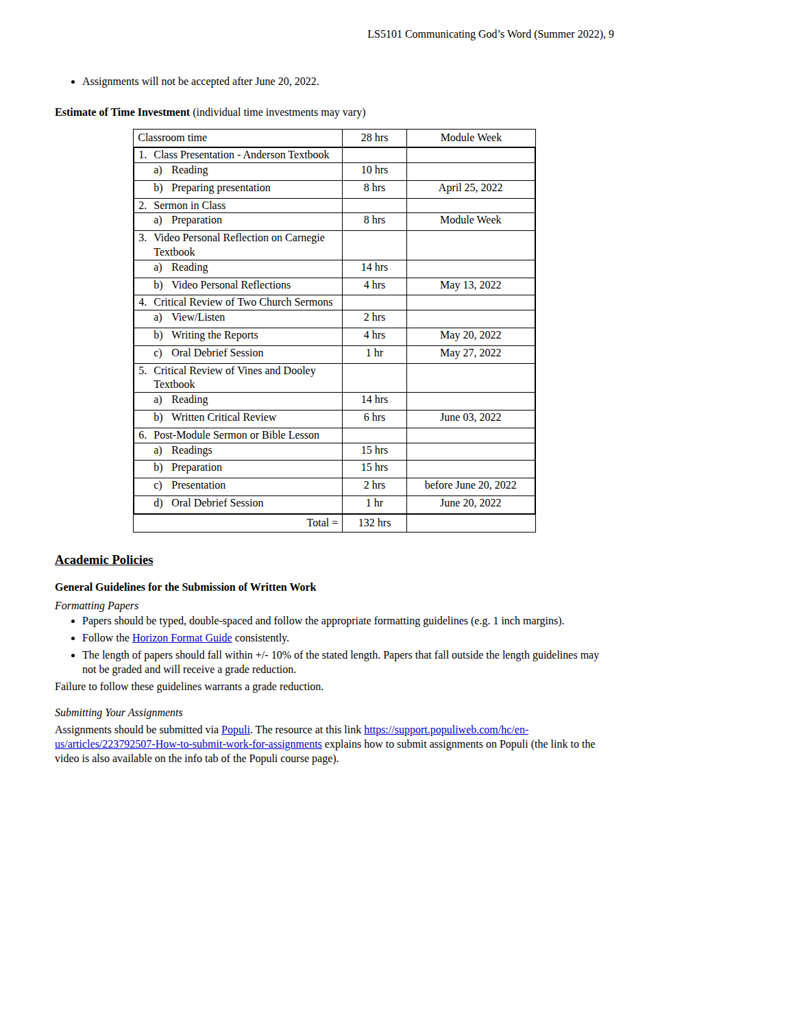LS5101 Communicating God’s Word (Summer 2022), 9
Assignments will not be accepted after June 20, 2022.
Estimate of Time Investment (individual time investments may vary)
| Classroom time | 28 hrs | Module Week |
| / 1. Class Presentation - Anderson Textbook / / / / a) Reading / 10 hrs / / / b) Preparing presentation / 8 hrs / April 25, 2022 / / 2. Sermon in Class / / / / a) Preparation / 8 hrs / Module Week / / 3. Video Personal Reflection on Carnegie Textbook / / / / a) Reading / 14 hrs / / / b) Video Personal Reflections / 4 hrs / May 13, 2022 / / 4. Critical Review of Two Church Sermons / / / / a) View/Listen / 2 hrs / / / b) Writing the Reports / 4 hrs / May 20, 2022 / / c) Oral Debrief Session / 1 hr / May 27, 2022 / / 5. Critical Review of Vines and Dooley Textbook / / / / a) Reading / 14 hrs / / / b) Written Critical Review / 6 hrs / June 03, 2022 / / 6. Post-Module Sermon or Bible Lesson / / / / a) Readings / 15 hrs / / / b) Preparation / 15 hrs / / / c) Presentation / 2 hrs / before June 20, 2022 / / d) Oral Debrief Session / 1 hr / June 20, 2022 / |
| Total = | 132 hrs | |
Academic Policies
General Guidelines for the Submission of Written Work
Formatting Papers
Papers should be typed, double-spaced and follow the appropriate formatting guidelines (e.g. 1 inch margins).
Follow the Horizon Format Guide consistently.
The length of papers should fall within +/- 10% of the stated length. Papers that fall outside the length guidelines may not be graded and will receive a grade reduction.
Failure to follow these guidelines warrants a grade reduction.
Submitting Your Assignments
Assignments should be submitted via Populi. The resource at this link https://support.populiweb.com/hc/en-us/articles/223792507-How-to-submit-work-for-assignments explains how to submit assignments on Populi (the link to the video is also available on the info tab of the Populi course page).